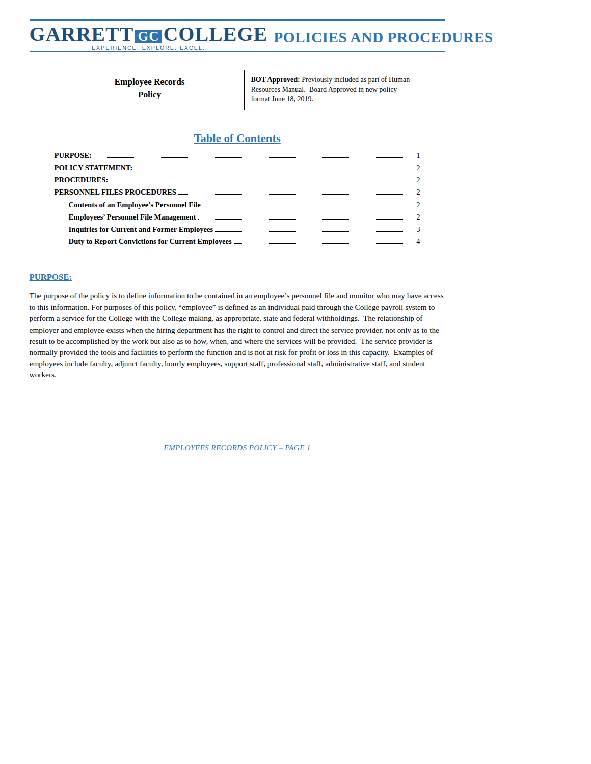GARRETTGCCOLLEGE
EXPERIENCE. EXPLORE. EXCEL.
POLICIES AND PROCEDURES
| Employee Records Policy | BOT Approved: Previously included as part of Human Resources Manual. Board Approved in new policy format June 18, 2019. |
Table of Contents
PURPOSE: 1
POLICY STATEMENT: 2
PROCEDURES: 2
PERSONNEL FILES PROCEDURES 2
Contents of an Employee's Personnel File 2
Employees’ Personnel File Management 2
Inquiries for Current and Former Employees 3
Duty to Report Convictions for Current Employees 4
PURPOSE:
The purpose of the policy is to define information to be contained in an employee’s personnel file and monitor who may have access to this information. For purposes of this policy, “employee” is defined as an individual paid through the College payroll system to perform a service for the College with the College making, as appropriate, state and federal withholdings. The relationship of employer and employee exists when the hiring department has the right to control and direct the service provider, not only as to the result to be accomplished by the work but also as to how, when, and where the services will be provided. The service provider is normally provided the tools and facilities to perform the function and is not at risk for profit or loss in this capacity. Examples of employees include faculty, adjunct faculty, hourly employees, support staff, professional staff, administrative staff, and student workers.
EMPLOYEES RECORDS POLICY – PAGE 1